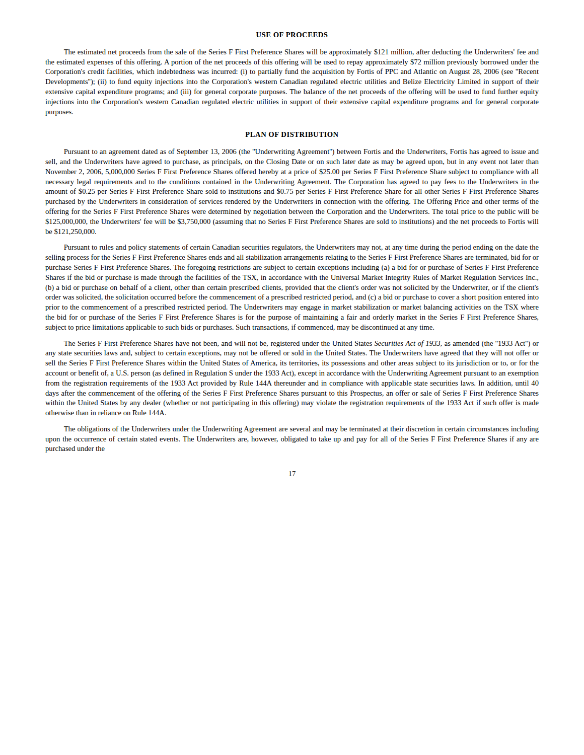USE OF PROCEEDS
The estimated net proceeds from the sale of the Series F First Preference Shares will be approximately $121 million, after deducting the Underwriters' fee and the estimated expenses of this offering. A portion of the net proceeds of this offering will be used to repay approximately $72 million previously borrowed under the Corporation's credit facilities, which indebtedness was incurred: (i) to partially fund the acquisition by Fortis of PPC and Atlantic on August 28, 2006 (see ''Recent Developments''); (ii) to fund equity injections into the Corporation's western Canadian regulated electric utilities and Belize Electricity Limited in support of their extensive capital expenditure programs; and (iii) for general corporate purposes. The balance of the net proceeds of the offering will be used to fund further equity injections into the Corporation's western Canadian regulated electric utilities in support of their extensive capital expenditure programs and for general corporate purposes.
PLAN OF DISTRIBUTION
Pursuant to an agreement dated as of September 13, 2006 (the ''Underwriting Agreement'') between Fortis and the Underwriters, Fortis has agreed to issue and sell, and the Underwriters have agreed to purchase, as principals, on the Closing Date or on such later date as may be agreed upon, but in any event not later than November 2, 2006, 5,000,000 Series F First Preference Shares offered hereby at a price of $25.00 per Series F First Preference Share subject to compliance with all necessary legal requirements and to the conditions contained in the Underwriting Agreement. The Corporation has agreed to pay fees to the Underwriters in the amount of $0.25 per Series F First Preference Share sold to institutions and $0.75 per Series F First Preference Share for all other Series F First Preference Shares purchased by the Underwriters in consideration of services rendered by the Underwriters in connection with the offering. The Offering Price and other terms of the offering for the Series F First Preference Shares were determined by negotiation between the Corporation and the Underwriters. The total price to the public will be $125,000,000, the Underwriters' fee will be $3,750,000 (assuming that no Series F First Preference Shares are sold to institutions) and the net proceeds to Fortis will be $121,250,000.
Pursuant to rules and policy statements of certain Canadian securities regulators, the Underwriters may not, at any time during the period ending on the date the selling process for the Series F First Preference Shares ends and all stabilization arrangements relating to the Series F First Preference Shares are terminated, bid for or purchase Series F First Preference Shares. The foregoing restrictions are subject to certain exceptions including (a) a bid for or purchase of Series F First Preference Shares if the bid or purchase is made through the facilities of the TSX, in accordance with the Universal Market Integrity Rules of Market Regulation Services Inc., (b) a bid or purchase on behalf of a client, other than certain prescribed clients, provided that the client's order was not solicited by the Underwriter, or if the client's order was solicited, the solicitation occurred before the commencement of a prescribed restricted period, and (c) a bid or purchase to cover a short position entered into prior to the commencement of a prescribed restricted period. The Underwriters may engage in market stabilization or market balancing activities on the TSX where the bid for or purchase of the Series F First Preference Shares is for the purpose of maintaining a fair and orderly market in the Series F First Preference Shares, subject to price limitations applicable to such bids or purchases. Such transactions, if commenced, may be discontinued at any time.
The Series F First Preference Shares have not been, and will not be, registered under the United States Securities Act of 1933, as amended (the ''1933 Act'') or any state securities laws and, subject to certain exceptions, may not be offered or sold in the United States. The Underwriters have agreed that they will not offer or sell the Series F First Preference Shares within the United States of America, its territories, its possessions and other areas subject to its jurisdiction or to, or for the account or benefit of, a U.S. person (as defined in Regulation S under the 1933 Act), except in accordance with the Underwriting Agreement pursuant to an exemption from the registration requirements of the 1933 Act provided by Rule 144A thereunder and in compliance with applicable state securities laws. In addition, until 40 days after the commencement of the offering of the Series F First Preference Shares pursuant to this Prospectus, an offer or sale of Series F First Preference Shares within the United States by any dealer (whether or not participating in this offering) may violate the registration requirements of the 1933 Act if such offer is made otherwise than in reliance on Rule 144A.
The obligations of the Underwriters under the Underwriting Agreement are several and may be terminated at their discretion in certain circumstances including upon the occurrence of certain stated events. The Underwriters are, however, obligated to take up and pay for all of the Series F First Preference Shares if any are purchased under the
17